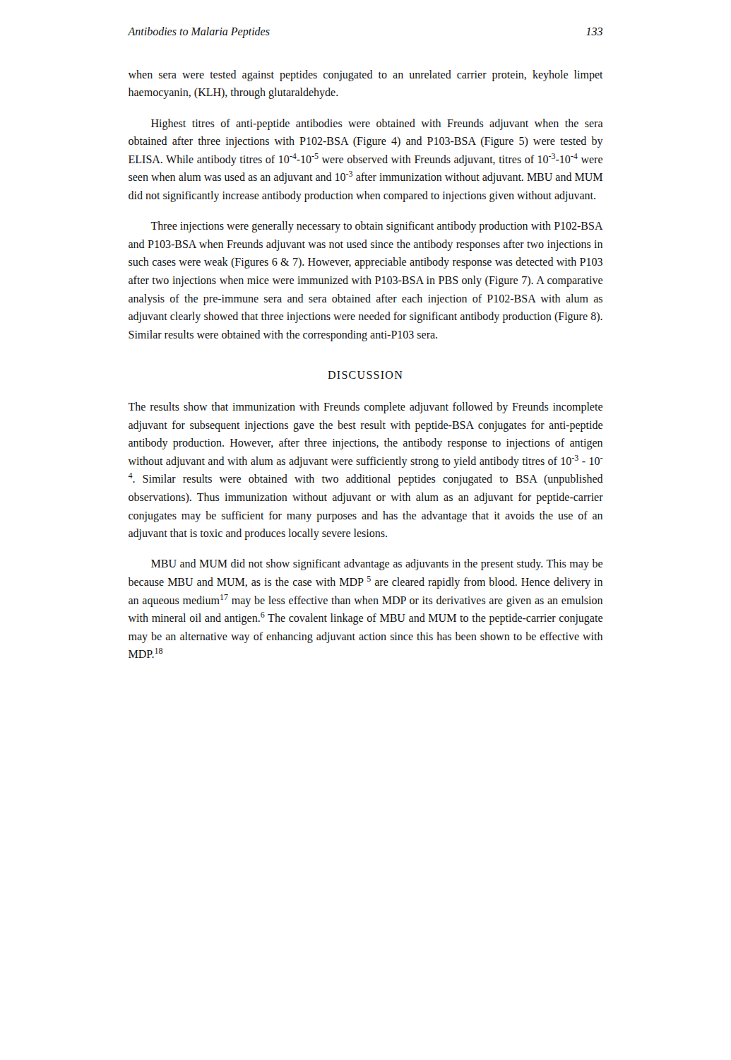Antibodies to Malaria Peptides 133
when sera were tested against peptides conjugated to an unrelated carrier protein, keyhole limpet haemocyanin, (KLH), through glutaraldehyde.
Highest titres of anti-peptide antibodies were obtained with Freunds adjuvant when the sera obtained after three injections with P102-BSA (Figure 4) and P103-BSA (Figure 5) were tested by ELISA. While antibody titres of 10-4-10-5 were observed with Freunds adjuvant, titres of 10-3-10-4 were seen when alum was used as an adjuvant and 10-3 after immunization without adjuvant. MBU and MUM did not significantly increase antibody production when compared to injections given without adjuvant.
Three injections were generally necessary to obtain significant antibody production with P102-BSA and P103-BSA when Freunds adjuvant was not used since the antibody responses after two injections in such cases were weak (Figures 6 & 7). However, appreciable antibody response was detected with P103 after two injections when mice were immunized with P103-BSA in PBS only (Figure 7). A comparative analysis of the pre-immune sera and sera obtained after each injection of P102-BSA with alum as adjuvant clearly showed that three injections were needed for significant antibody production (Figure 8). Similar results were obtained with the corresponding anti-P103 sera.
DISCUSSION
The results show that immunization with Freunds complete adjuvant followed by Freunds incomplete adjuvant for subsequent injections gave the best result with peptide-BSA conjugates for anti-peptide antibody production. However, after three injections, the antibody response to injections of antigen without adjuvant and with alum as adjuvant were sufficiently strong to yield antibody titres of 10-3 - 10-4. Similar results were obtained with two additional peptides conjugated to BSA (unpublished observations). Thus immunization without adjuvant or with alum as an adjuvant for peptide-carrier conjugates may be sufficient for many purposes and has the advantage that it avoids the use of an adjuvant that is toxic and produces locally severe lesions.
MBU and MUM did not show significant advantage as adjuvants in the present study. This may be because MBU and MUM, as is the case with MDP 5 are cleared rapidly from blood. Hence delivery in an aqueous medium17 may be less effective than when MDP or its derivatives are given as an emulsion with mineral oil and antigen.6 The covalent linkage of MBU and MUM to the peptide-carrier conjugate may be an alternative way of enhancing adjuvant action since this has been shown to be effective with MDP.18